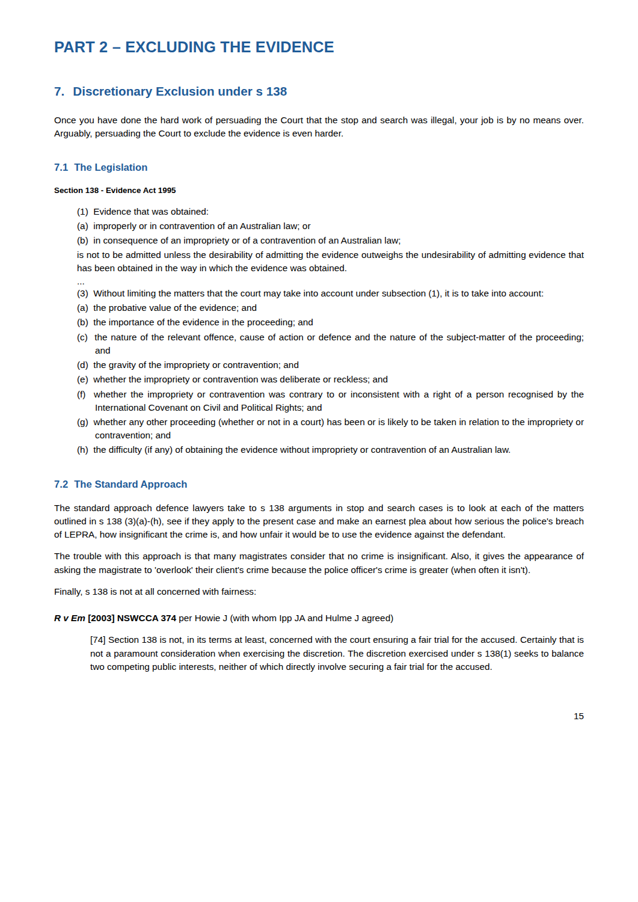PART 2 – EXCLUDING THE EVIDENCE
7. Discretionary Exclusion under s 138
Once you have done the hard work of persuading the Court that the stop and search was illegal, your job is by no means over. Arguably, persuading the Court to exclude the evidence is even harder.
7.1 The Legislation
Section 138 - Evidence Act 1995
(1) Evidence that was obtained:
(a) improperly or in contravention of an Australian law; or
(b) in consequence of an impropriety or of a contravention of an Australian law;
is not to be admitted unless the desirability of admitting the evidence outweighs the undesirability of admitting evidence that has been obtained in the way in which the evidence was obtained.
...
(3) Without limiting the matters that the court may take into account under subsection (1), it is to take into account:
(a) the probative value of the evidence; and
(b) the importance of the evidence in the proceeding; and
(c) the nature of the relevant offence, cause of action or defence and the nature of the subject-matter of the proceeding; and
(d) the gravity of the impropriety or contravention; and
(e) whether the impropriety or contravention was deliberate or reckless; and
(f) whether the impropriety or contravention was contrary to or inconsistent with a right of a person recognised by the International Covenant on Civil and Political Rights; and
(g) whether any other proceeding (whether or not in a court) has been or is likely to be taken in relation to the impropriety or contravention; and
(h) the difficulty (if any) of obtaining the evidence without impropriety or contravention of an Australian law.
7.2 The Standard Approach
The standard approach defence lawyers take to s 138 arguments in stop and search cases is to look at each of the matters outlined in s 138 (3)(a)-(h), see if they apply to the present case and make an earnest plea about how serious the police's breach of LEPRA, how insignificant the crime is, and how unfair it would be to use the evidence against the defendant.
The trouble with this approach is that many magistrates consider that no crime is insignificant. Also, it gives the appearance of asking the magistrate to 'overlook' their client's crime because the police officer's crime is greater (when often it isn't).
Finally, s 138 is not at all concerned with fairness:
R v Em [2003] NSWCCA 374 per Howie J (with whom Ipp JA and Hulme J agreed)
[74] Section 138 is not, in its terms at least, concerned with the court ensuring a fair trial for the accused. Certainly that is not a paramount consideration when exercising the discretion. The discretion exercised under s 138(1) seeks to balance two competing public interests, neither of which directly involve securing a fair trial for the accused.
15